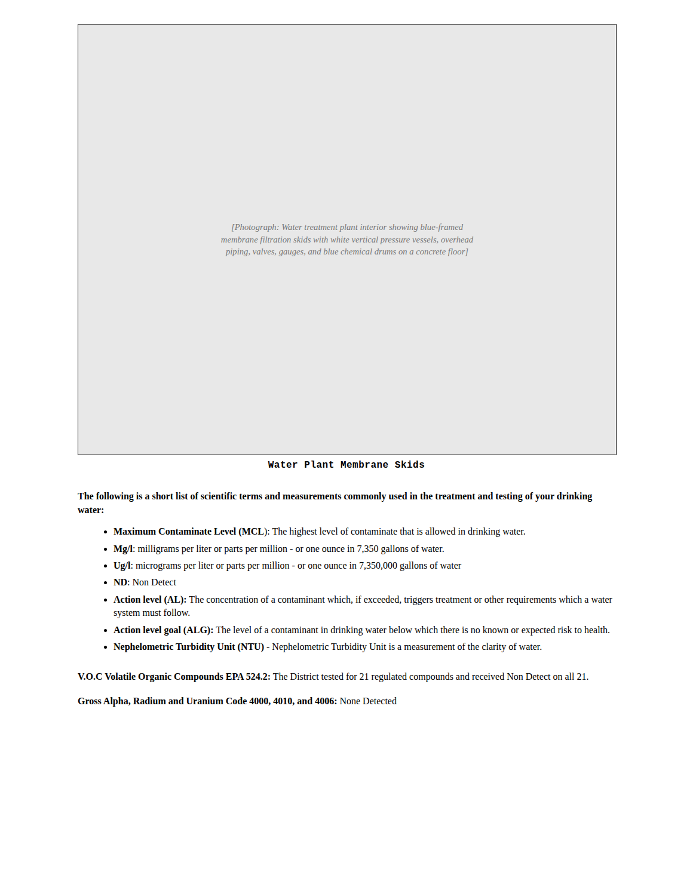[Photograph: Water treatment plant interior showing blue-framed membrane filtration skids with white vertical pressure vessels, overhead piping, valves, gauges, and blue chemical drums on a concrete floor]
Water Plant Membrane Skids
The following is a short list of scientific terms and measurements commonly used in the treatment and testing of your drinking water:
Maximum Contaminate Level (MCL): The highest level of contaminate that is allowed in drinking water.
Mg/l: milligrams per liter or parts per million - or one ounce in 7,350 gallons of water.
Ug/l: micrograms per liter or parts per million - or one ounce in 7,350,000 gallons of water
ND: Non Detect
Action level (AL): The concentration of a contaminant which, if exceeded, triggers treatment or other requirements which a water system must follow.
Action level goal (ALG): The level of a contaminant in drinking water below which there is no known or expected risk to health.
Nephelometric Turbidity Unit (NTU) - Nephelometric Turbidity Unit is a measurement of the clarity of water.
V.O.C Volatile Organic Compounds EPA 524.2: The District tested for 21 regulated compounds and received Non Detect on all 21.
Gross Alpha, Radium and Uranium Code 4000, 4010, and 4006: None Detected